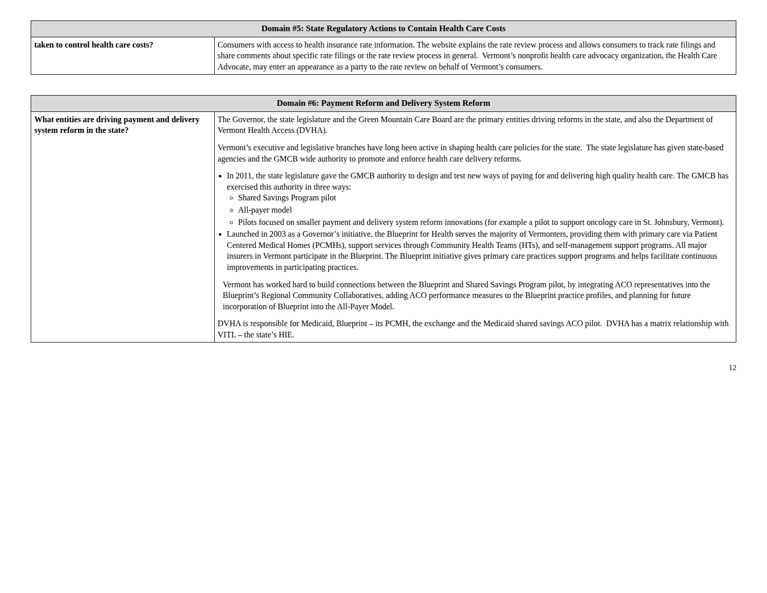| Domain #5: State Regulatory Actions to Contain Health Care Costs |
| taken to control health care costs? | Consumers with access to health insurance rate information. The website explains the rate review process and allows consumers to track rate filings and share comments about specific rate filings or the rate review process in general. Vermont’s nonprofit health care advocacy organization, the Health Care Advocate, may enter an appearance as a party to the rate review on behalf of Vermont’s consumers. |
| Domain #6: Payment Reform and Delivery System Reform |
| What entities are driving payment and delivery system reform in the state? | The Governor, the state legislature and the Green Mountain Care Board are the primary entities driving reforms in the state, and also the Department of Vermont Health Access (DVHA). Vermont’s executive and legislative branches have long been active in shaping health care policies for the state. The state legislature has given state-based agencies and the GMCB wide authority to promote and enforce health care delivery reforms. In 2011, the state legislature gave the GMCB authority to design and test new ways of paying for and delivering high quality health care. The GMCB has exercised this authority in three ways: Shared Savings Program pilot All-payer model Pilots focused on smaller payment and delivery system reform innovations (for example a pilot to support oncology care in St. Johnsbury, Vermont). Launched in 2003 as a Governor’s initiative, the Blueprint for Health serves the majority of Vermonters, providing them with primary care via Patient Centered Medical Homes (PCMHs), support services through Community Health Teams (HTs), and self-management support programs. All major insurers in Vermont participate in the Blueprint. The Blueprint initiative gives primary care practices support programs and helps facilitate continuous improvements in participating practices. Vermont has worked hard to build connections between the Blueprint and Shared Savings Program pilot, by integrating ACO representatives into the Blueprint’s Regional Community Collaboratives, adding ACO performance measures to the Blueprint practice profiles, and planning for future incorporation of Blueprint into the All-Payer Model. DVHA is responsible for Medicaid, Blueprint – its PCMH, the exchange and the Medicaid shared savings ACO pilot. DVHA has a matrix relationship with VITL – the state’s HIE. |
12